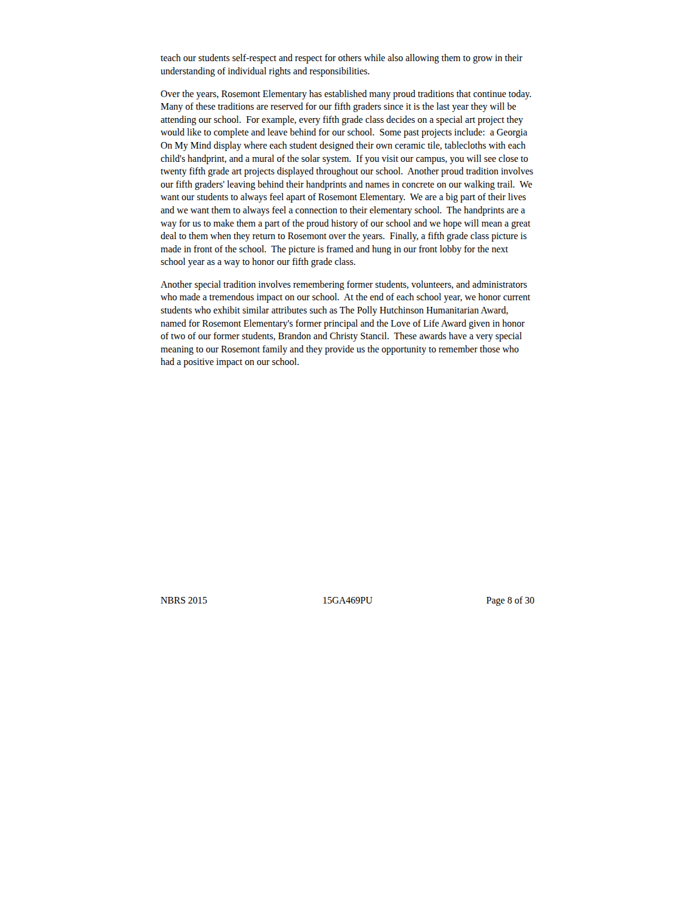teach our students self-respect and respect for others while also allowing them to grow in their understanding of individual rights and responsibilities.
Over the years, Rosemont Elementary has established many proud traditions that continue today. Many of these traditions are reserved for our fifth graders since it is the last year they will be attending our school. For example, every fifth grade class decides on a special art project they would like to complete and leave behind for our school. Some past projects include: a Georgia On My Mind display where each student designed their own ceramic tile, tablecloths with each child's handprint, and a mural of the solar system. If you visit our campus, you will see close to twenty fifth grade art projects displayed throughout our school. Another proud tradition involves our fifth graders' leaving behind their handprints and names in concrete on our walking trail. We want our students to always feel apart of Rosemont Elementary. We are a big part of their lives and we want them to always feel a connection to their elementary school. The handprints are a way for us to make them a part of the proud history of our school and we hope will mean a great deal to them when they return to Rosemont over the years. Finally, a fifth grade class picture is made in front of the school. The picture is framed and hung in our front lobby for the next school year as a way to honor our fifth grade class.
Another special tradition involves remembering former students, volunteers, and administrators who made a tremendous impact on our school. At the end of each school year, we honor current students who exhibit similar attributes such as The Polly Hutchinson Humanitarian Award, named for Rosemont Elementary's former principal and the Love of Life Award given in honor of two of our former students, Brandon and Christy Stancil. These awards have a very special meaning to our Rosemont family and they provide us the opportunity to remember those who had a positive impact on our school.
| NBRS 2015 | 15GA469PU | Page 8 of 30 |